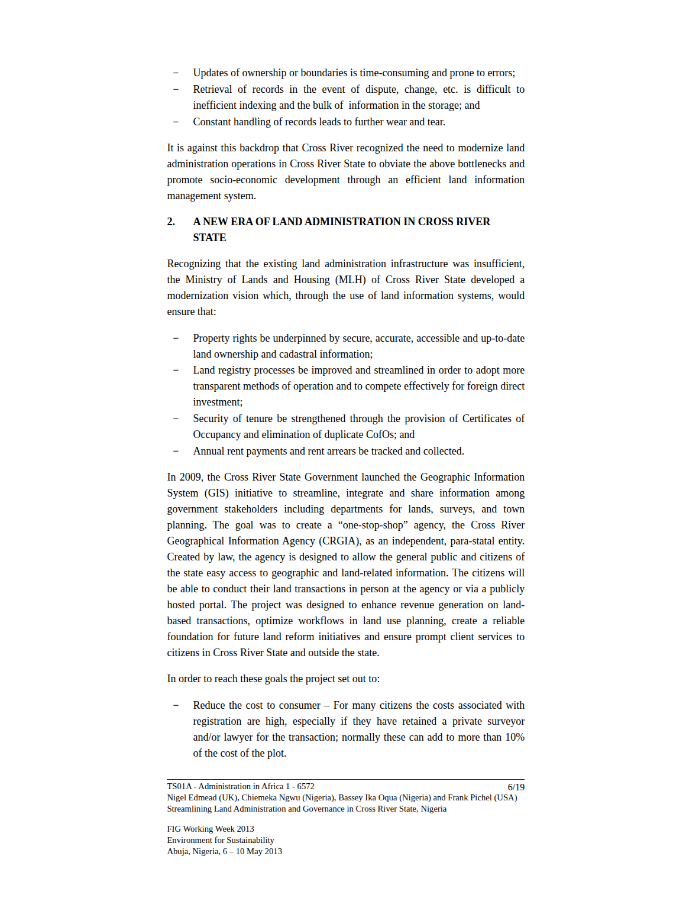Updates of ownership or boundaries is time-consuming and prone to errors;
Retrieval of records in the event of dispute, change, etc. is difficult to inefficient indexing and the bulk of information in the storage; and
Constant handling of records leads to further wear and tear.
It is against this backdrop that Cross River recognized the need to modernize land administration operations in Cross River State to obviate the above bottlenecks and promote socio-economic development through an efficient land information management system.
2. A NEW ERA OF LAND ADMINISTRATION IN CROSS RIVER STATE
Recognizing that the existing land administration infrastructure was insufficient, the Ministry of Lands and Housing (MLH) of Cross River State developed a modernization vision which, through the use of land information systems, would ensure that:
Property rights be underpinned by secure, accurate, accessible and up-to-date land ownership and cadastral information;
Land registry processes be improved and streamlined in order to adopt more transparent methods of operation and to compete effectively for foreign direct investment;
Security of tenure be strengthened through the provision of Certificates of Occupancy and elimination of duplicate CofOs; and
Annual rent payments and rent arrears be tracked and collected.
In 2009, the Cross River State Government launched the Geographic Information System (GIS) initiative to streamline, integrate and share information among government stakeholders including departments for lands, surveys, and town planning. The goal was to create a “one-stop-shop” agency, the Cross River Geographical Information Agency (CRGIA), as an independent, para-statal entity. Created by law, the agency is designed to allow the general public and citizens of the state easy access to geographic and land-related information. The citizens will be able to conduct their land transactions in person at the agency or via a publicly hosted portal. The project was designed to enhance revenue generation on land-based transactions, optimize workflows in land use planning, create a reliable foundation for future land reform initiatives and ensure prompt client services to citizens in Cross River State and outside the state.
In order to reach these goals the project set out to:
Reduce the cost to consumer – For many citizens the costs associated with registration are high, especially if they have retained a private surveyor and/or lawyer for the transaction; normally these can add to more than 10% of the cost of the plot.
6/19
TS01A - Administration in Africa 1 - 6572
Nigel Edmead (UK), Chiemeka Ngwu (Nigeria), Bassey Ika Oqua (Nigeria) and Frank Pichel (USA)
Streamlining Land Administration and Governance in Cross River State, Nigeria
FIG Working Week 2013
Environment for Sustainability
Abuja, Nigeria, 6 – 10 May 2013